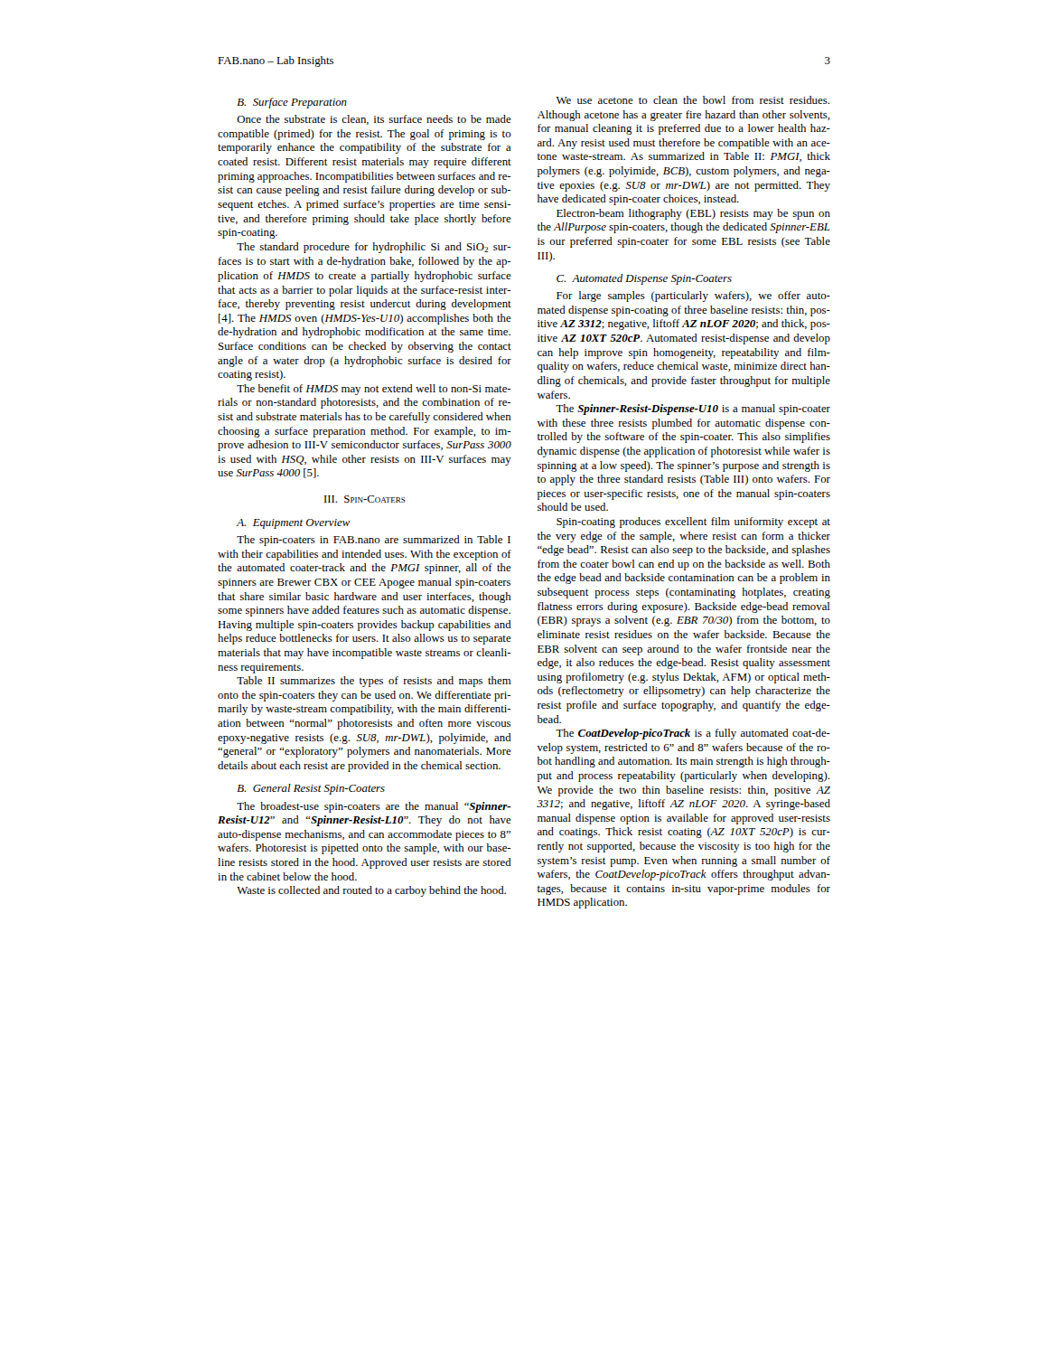FAB.nano – Lab Insights
3
B. Surface Preparation
Once the substrate is clean, its surface needs to be made compatible (primed) for the resist. The goal of priming is to temporarily enhance the compatibility of the substrate for a coated resist. Different resist materials may require different priming approaches. Incompatibilities between surfaces and resist can cause peeling and resist failure during develop or subsequent etches. A primed surface’s properties are time sensitive, and therefore priming should take place shortly before spin-coating.
The standard procedure for hydrophilic Si and SiO2 surfaces is to start with a de-hydration bake, followed by the application of HMDS to create a partially hydrophobic surface that acts as a barrier to polar liquids at the surface-resist interface, thereby preventing resist undercut during development [4]. The HMDS oven (HMDS-Yes-U10) accomplishes both the de-hydration and hydrophobic modification at the same time. Surface conditions can be checked by observing the contact angle of a water drop (a hydrophobic surface is desired for coating resist).
The benefit of HMDS may not extend well to non-Si materials or non-standard photoresists, and the combination of resist and substrate materials has to be carefully considered when choosing a surface preparation method. For example, to improve adhesion to III-V semiconductor surfaces, SurPass 3000 is used with HSQ, while other resists on III-V surfaces may use SurPass 4000 [5].
III. Spin-Coaters
A. Equipment Overview
The spin-coaters in FAB.nano are summarized in Table I with their capabilities and intended uses. With the exception of the automated coater-track and the PMGI spinner, all of the spinners are Brewer CBX or CEE Apogee manual spin-coaters that share similar basic hardware and user interfaces, though some spinners have added features such as automatic dispense. Having multiple spin-coaters provides backup capabilities and helps reduce bottlenecks for users. It also allows us to separate materials that may have incompatible waste streams or cleanliness requirements.
Table II summarizes the types of resists and maps them onto the spin-coaters they can be used on. We differentiate primarily by waste-stream compatibility, with the main differentiation between “normal” photoresists and often more viscous epoxy-negative resists (e.g. SU8, mr-DWL), polyimide, and “general” or “exploratory” polymers and nanomaterials. More details about each resist are provided in the chemical section.
B. General Resist Spin-Coaters
The broadest-use spin-coaters are the manual “Spinner-Resist-U12” and “Spinner-Resist-L10”. They do not have auto-dispense mechanisms, and can accommodate pieces to 8” wafers. Photoresist is pipetted onto the sample, with our baseline resists stored in the hood. Approved user resists are stored in the cabinet below the hood.
Waste is collected and routed to a carboy behind the hood.
We use acetone to clean the bowl from resist residues. Although acetone has a greater fire hazard than other solvents, for manual cleaning it is preferred due to a lower health hazard. Any resist used must therefore be compatible with an acetone waste-stream. As summarized in Table II: PMGI, thick polymers (e.g. polyimide, BCB), custom polymers, and negative epoxies (e.g. SU8 or mr-DWL) are not permitted. They have dedicated spin-coater choices, instead.
Electron-beam lithography (EBL) resists may be spun on the AllPurpose spin-coaters, though the dedicated Spinner-EBL is our preferred spin-coater for some EBL resists (see Table III).
C. Automated Dispense Spin-Coaters
For large samples (particularly wafers), we offer automated dispense spin-coating of three baseline resists: thin, positive AZ 3312; negative, liftoff AZ nLOF 2020; and thick, positive AZ 10XT 520cP. Automated resist-dispense and develop can help improve spin homogeneity, repeatability and film-quality on wafers, reduce chemical waste, minimize direct handling of chemicals, and provide faster throughput for multiple wafers.
The Spinner-Resist-Dispense-U10 is a manual spin-coater with these three resists plumbed for automatic dispense controlled by the software of the spin-coater. This also simplifies dynamic dispense (the application of photoresist while wafer is spinning at a low speed). The spinner’s purpose and strength is to apply the three standard resists (Table III) onto wafers. For pieces or user-specific resists, one of the manual spin-coaters should be used.
Spin-coating produces excellent film uniformity except at the very edge of the sample, where resist can form a thicker “edge bead”. Resist can also seep to the backside, and splashes from the coater bowl can end up on the backside as well. Both the edge bead and backside contamination can be a problem in subsequent process steps (contaminating hotplates, creating flatness errors during exposure). Backside edge-bead removal (EBR) sprays a solvent (e.g. EBR 70/30) from the bottom, to eliminate resist residues on the wafer backside. Because the EBR solvent can seep around to the wafer frontside near the edge, it also reduces the edge-bead. Resist quality assessment using profilometry (e.g. stylus Dektak, AFM) or optical methods (reflectometry or ellipsometry) can help characterize the resist profile and surface topography, and quantify the edge-bead.
The CoatDevelop-picoTrack is a fully automated coat-develop system, restricted to 6” and 8” wafers because of the robot handling and automation. Its main strength is high throughput and process repeatability (particularly when developing). We provide the two thin baseline resists: thin, positive AZ 3312; and negative, liftoff AZ nLOF 2020. A syringe-based manual dispense option is available for approved user-resists and coatings. Thick resist coating (AZ 10XT 520cP) is currently not supported, because the viscosity is too high for the system’s resist pump. Even when running a small number of wafers, the CoatDevelop-picoTrack offers throughput advantages, because it contains in-situ vapor-prime modules for HMDS application.